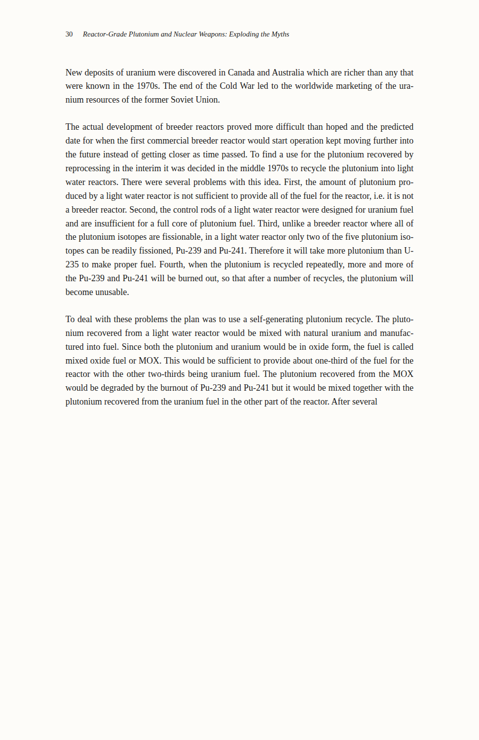30 Reactor-Grade Plutonium and Nuclear Weapons: Exploding the Myths
New deposits of uranium were discovered in Canada and Australia which are richer than any that were known in the 1970s. The end of the Cold War led to the worldwide marketing of the uranium resources of the former Soviet Union.
The actual development of breeder reactors proved more difficult than hoped and the predicted date for when the first commercial breeder reactor would start operation kept moving further into the future instead of getting closer as time passed. To find a use for the plutonium recovered by reprocessing in the interim it was decided in the middle 1970s to recycle the plutonium into light water reactors. There were several problems with this idea. First, the amount of plutonium produced by a light water reactor is not sufficient to provide all of the fuel for the reactor, i.e. it is not a breeder reactor. Second, the control rods of a light water reactor were designed for uranium fuel and are insufficient for a full core of plutonium fuel. Third, unlike a breeder reactor where all of the plutonium isotopes are fissionable, in a light water reactor only two of the five plutonium isotopes can be readily fissioned, Pu-239 and Pu-241. Therefore it will take more plutonium than U-235 to make proper fuel. Fourth, when the plutonium is recycled repeatedly, more and more of the Pu-239 and Pu-241 will be burned out, so that after a number of recycles, the plutonium will become unusable.
To deal with these problems the plan was to use a self-generating plutonium recycle. The plutonium recovered from a light water reactor would be mixed with natural uranium and manufactured into fuel. Since both the plutonium and uranium would be in oxide form, the fuel is called mixed oxide fuel or MOX. This would be sufficient to provide about one-third of the fuel for the reactor with the other two-thirds being uranium fuel. The plutonium recovered from the MOX would be degraded by the burnout of Pu-239 and Pu-241 but it would be mixed together with the plutonium recovered from the uranium fuel in the other part of the reactor. After several